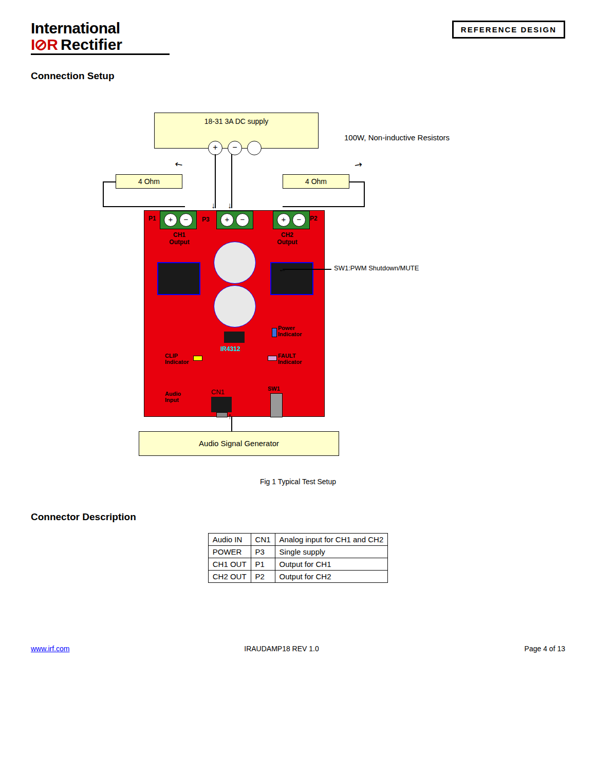International
I⊘R Rectifier
REFERENCE DESIGN
Connection Setup
18-31 3A DC supply
+
−
100W, Non-inductive Resistors
4 Ohm
4 Ohm
↖
↗
↓
↓
+
−
+
−
+
−
P1
P3
P2
CH1
Output
CH2
Output
IR4312
Power
Indicator
FAULT
Indicator
CLIP
Indicator
Audio
Input
CN1
SW1
SW1:PWM Shutdown/MUTE
←
↑
Audio Signal Generator
Fig 1 Typical Test Setup
Connector Description
| Audio IN | CN1 | Analog input for CH1 and CH2 |
| POWER | P3 | Single supply |
| CH1 OUT | P1 | Output for CH1 |
| CH2 OUT | P2 | Output for CH2 |
www.irf.com
IRAUDAMP18 REV 1.0
Page 4 of 13